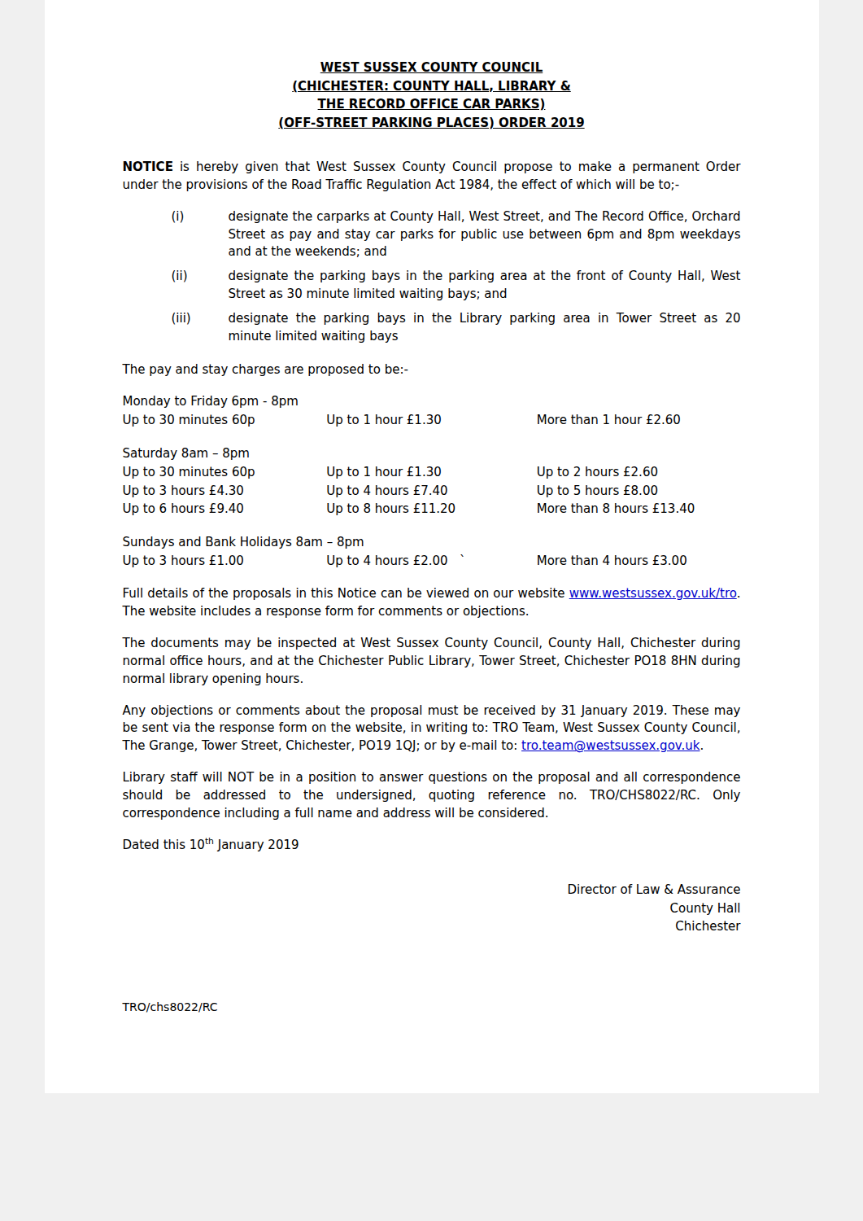WEST SUSSEX COUNTY COUNCIL
(CHICHESTER: COUNTY HALL, LIBRARY &
THE RECORD OFFICE CAR PARKS)
(OFF-STREET PARKING PLACES) ORDER 2019
NOTICE is hereby given that West Sussex County Council propose to make a permanent Order under the provisions of the Road Traffic Regulation Act 1984, the effect of which will be to;-
(i) designate the carparks at County Hall, West Street, and The Record Office, Orchard Street as pay and stay car parks for public use between 6pm and 8pm weekdays and at the weekends; and
(ii) designate the parking bays in the parking area at the front of County Hall, West Street as 30 minute limited waiting bays; and
(iii) designate the parking bays in the Library parking area in Tower Street as 20 minute limited waiting bays
The pay and stay charges are proposed to be:-
Monday to Friday 6pm - 8pm
| Up to 30 minutes 60p | Up to 1 hour £1.30 | More than 1 hour £2.60 |
Saturday 8am – 8pm
| Up to 30 minutes 60p | Up to 1 hour £1.30 | Up to 2 hours £2.60 |
| Up to 3 hours £4.30 | Up to 4 hours £7.40 | Up to 5 hours £8.00 |
| Up to 6 hours £9.40 | Up to 8 hours £11.20 | More than 8 hours £13.40 |
Sundays and Bank Holidays 8am – 8pm
| Up to 3 hours £1.00 | Up to 4 hours £2.00 ` | More than 4 hours £3.00 |
Full details of the proposals in this Notice can be viewed on our website www.westsussex.gov.uk/tro. The website includes a response form for comments or objections.
The documents may be inspected at West Sussex County Council, County Hall, Chichester during normal office hours, and at the Chichester Public Library, Tower Street, Chichester PO18 8HN during normal library opening hours.
Any objections or comments about the proposal must be received by 31 January 2019. These may be sent via the response form on the website, in writing to: TRO Team, West Sussex County Council, The Grange, Tower Street, Chichester, PO19 1QJ; or by e-mail to: tro.team@westsussex.gov.uk.
Library staff will NOT be in a position to answer questions on the proposal and all correspondence should be addressed to the undersigned, quoting reference no. TRO/CHS8022/RC. Only correspondence including a full name and address will be considered.
Dated this 10th January 2019
Director of Law & Assurance
County Hall
Chichester
TRO/chs8022/RC